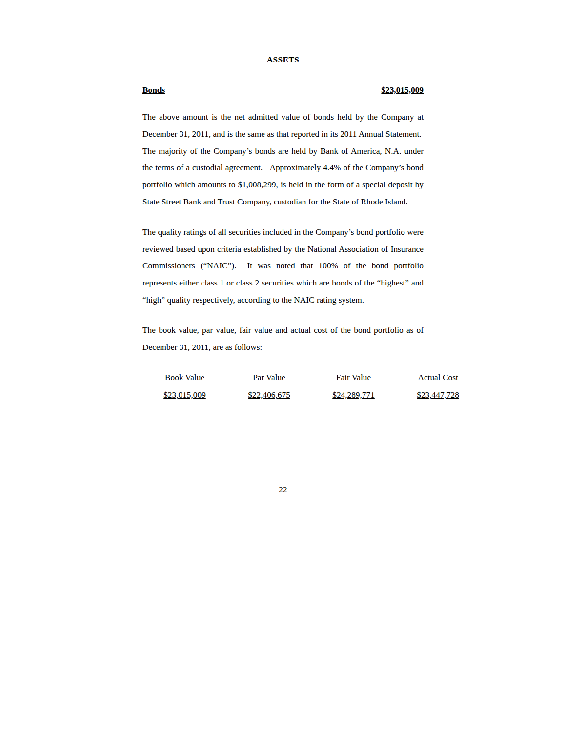ASSETS
Bonds $23,015,009
The above amount is the net admitted value of bonds held by the Company at December 31, 2011, and is the same as that reported in its 2011 Annual Statement. The majority of the Company’s bonds are held by Bank of America, N.A. under the terms of a custodial agreement. Approximately 4.4% of the Company’s bond portfolio which amounts to $1,008,299, is held in the form of a special deposit by State Street Bank and Trust Company, custodian for the State of Rhode Island.
The quality ratings of all securities included in the Company’s bond portfolio were reviewed based upon criteria established by the National Association of Insurance Commissioners (“NAIC”). It was noted that 100% of the bond portfolio represents either class 1 or class 2 securities which are bonds of the “highest” and “high” quality respectively, according to the NAIC rating system.
The book value, par value, fair value and actual cost of the bond portfolio as of December 31, 2011, are as follows:
| Book Value | Par Value | Fair Value | Actual Cost |
| --- | --- | --- | --- |
| $23,015,009 | $22,406,675 | $24,289,771 | $23,447,728 |
22